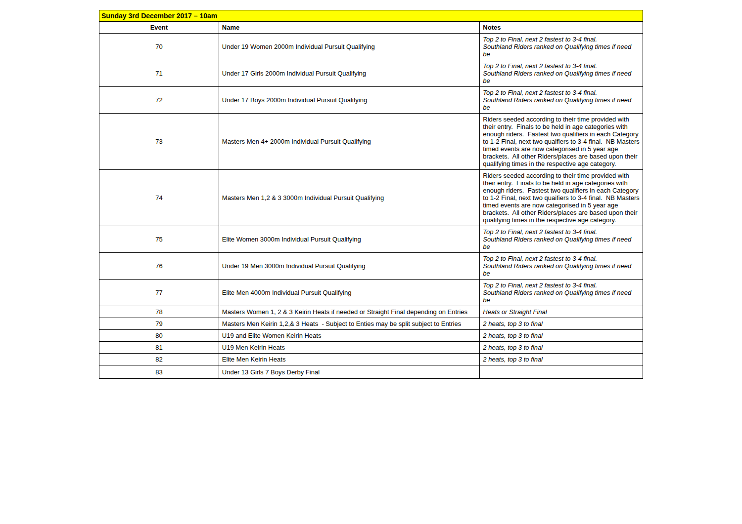Sunday 3rd December 2017 – 10am
| Event | Name | Notes |
| --- | --- | --- |
| 70 | Under 19 Women 2000m Individual Pursuit Qualifying | Top 2 to Final, next 2 fastest to 3-4 final. Southland Riders ranked on Qualifying times if need be |
| 71 | Under 17 Girls 2000m Individual Pursuit Qualifying | Top 2 to Final, next 2 fastest to 3-4 final. Southland Riders ranked on Qualifying times if need be |
| 72 | Under 17 Boys 2000m Individual Pursuit Qualifying | Top 2 to Final, next 2 fastest to 3-4 final. Southland Riders ranked on Qualifying times if need be |
| 73 | Masters Men 4+ 2000m Individual Pursuit Qualifying | Riders seeded according to their time provided with their entry. Finals to be held in age categories with enough riders. Fastest two qualifiers in each Category to 1-2 Final, next two quaifiers to 3-4 final. NB Masters timed events are now categorised in 5 year age brackets. All other Riders/places are based upon their qualifying times in the respective age category. |
| 74 | Masters Men 1,2 & 3 3000m Individual Pursuit Qualifying | Riders seeded according to their time provided with their entry. Finals to be held in age categories with enough riders. Fastest two qualifiers in each Category to 1-2 Final, next two quaifiers to 3-4 final. NB Masters timed events are now categorised in 5 year age brackets. All other Riders/places are based upon their qualifying times in the respective age category. |
| 75 | Elite Women 3000m Individual Pursuit Qualifying | Top 2 to Final, next 2 fastest to 3-4 final. Southland Riders ranked on Qualifying times if need be |
| 76 | Under 19 Men 3000m Individual Pursuit Qualifying | Top 2 to Final, next 2 fastest to 3-4 final. Southland Riders ranked on Qualifying times if need be |
| 77 | Elite Men 4000m Individual Pursuit Qualifying | Top 2 to Final, next 2 fastest to 3-4 final. Southland Riders ranked on Qualifying times if need be |
| 78 | Masters Women 1, 2 & 3 Keirin Heats if needed or Straight Final depending on Entries | Heats or Straight Final |
| 79 | Masters Men Keirin 1,2,& 3 Heats - Subject to Enties may be split subject to Entries | 2 heats, top 3 to final |
| 80 | U19 and Elite Women Keirin Heats | 2 heats, top 3 to final |
| 81 | U19 Men Keirin Heats | 2 heats, top 3 to final |
| 82 | Elite Men Keirin Heats | 2 heats, top 3 to final |
| 83 | Under 13 Girls 7 Boys Derby Final | |